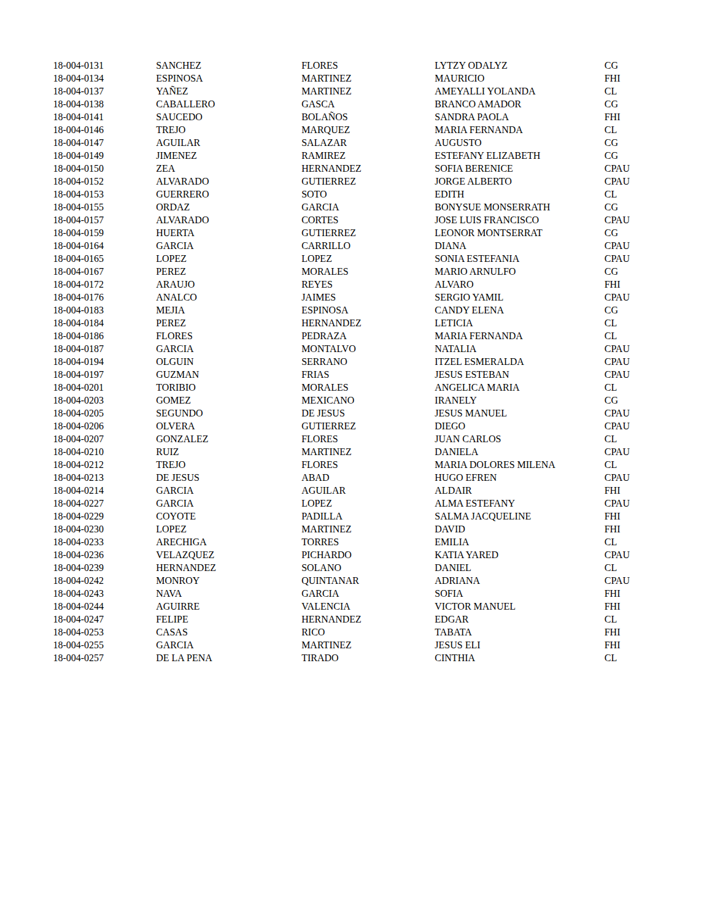| 18-004-0131 | SANCHEZ | FLORES | LYTZY ODALYZ | CG |
| 18-004-0134 | ESPINOSA | MARTINEZ | MAURICIO | FHI |
| 18-004-0137 | YAÑEZ | MARTINEZ | AMEYALLI YOLANDA | CL |
| 18-004-0138 | CABALLERO | GASCA | BRANCO AMADOR | CG |
| 18-004-0141 | SAUCEDO | BOLAÑOS | SANDRA PAOLA | FHI |
| 18-004-0146 | TREJO | MARQUEZ | MARIA FERNANDA | CL |
| 18-004-0147 | AGUILAR | SALAZAR | AUGUSTO | CG |
| 18-004-0149 | JIMENEZ | RAMIREZ | ESTEFANY ELIZABETH | CG |
| 18-004-0150 | ZEA | HERNANDEZ | SOFIA BERENICE | CPAU |
| 18-004-0152 | ALVARADO | GUTIERREZ | JORGE ALBERTO | CPAU |
| 18-004-0153 | GUERRERO | SOTO | EDITH | CL |
| 18-004-0155 | ORDAZ | GARCIA | BONYSUE MONSERRATH | CG |
| 18-004-0157 | ALVARADO | CORTES | JOSE LUIS FRANCISCO | CPAU |
| 18-004-0159 | HUERTA | GUTIERREZ | LEONOR MONTSERRAT | CG |
| 18-004-0164 | GARCIA | CARRILLO | DIANA | CPAU |
| 18-004-0165 | LOPEZ | LOPEZ | SONIA ESTEFANIA | CPAU |
| 18-004-0167 | PEREZ | MORALES | MARIO ARNULFO | CG |
| 18-004-0172 | ARAUJO | REYES | ALVARO | FHI |
| 18-004-0176 | ANALCO | JAIMES | SERGIO YAMIL | CPAU |
| 18-004-0183 | MEJIA | ESPINOSA | CANDY ELENA | CG |
| 18-004-0184 | PEREZ | HERNANDEZ | LETICIA | CL |
| 18-004-0186 | FLORES | PEDRAZA | MARIA FERNANDA | CL |
| 18-004-0187 | GARCIA | MONTALVO | NATALIA | CPAU |
| 18-004-0194 | OLGUIN | SERRANO | ITZEL ESMERALDA | CPAU |
| 18-004-0197 | GUZMAN | FRIAS | JESUS ESTEBAN | CPAU |
| 18-004-0201 | TORIBIO | MORALES | ANGELICA MARIA | CL |
| 18-004-0203 | GOMEZ | MEXICANO | IRANELY | CG |
| 18-004-0205 | SEGUNDO | DE JESUS | JESUS MANUEL | CPAU |
| 18-004-0206 | OLVERA | GUTIERREZ | DIEGO | CPAU |
| 18-004-0207 | GONZALEZ | FLORES | JUAN CARLOS | CL |
| 18-004-0210 | RUIZ | MARTINEZ | DANIELA | CPAU |
| 18-004-0212 | TREJO | FLORES | MARIA DOLORES MILENA | CL |
| 18-004-0213 | DE JESUS | ABAD | HUGO EFREN | CPAU |
| 18-004-0214 | GARCIA | AGUILAR | ALDAIR | FHI |
| 18-004-0227 | GARCIA | LOPEZ | ALMA ESTEFANY | CPAU |
| 18-004-0229 | COYOTE | PADILLA | SALMA JACQUELINE | FHI |
| 18-004-0230 | LOPEZ | MARTINEZ | DAVID | FHI |
| 18-004-0233 | ARECHIGA | TORRES | EMILIA | CL |
| 18-004-0236 | VELAZQUEZ | PICHARDO | KATIA YARED | CPAU |
| 18-004-0239 | HERNANDEZ | SOLANO | DANIEL | CL |
| 18-004-0242 | MONROY | QUINTANAR | ADRIANA | CPAU |
| 18-004-0243 | NAVA | GARCIA | SOFIA | FHI |
| 18-004-0244 | AGUIRRE | VALENCIA | VICTOR MANUEL | FHI |
| 18-004-0247 | FELIPE | HERNANDEZ | EDGAR | CL |
| 18-004-0253 | CASAS | RICO | TABATA | FHI |
| 18-004-0255 | GARCIA | MARTINEZ | JESUS ELI | FHI |
| 18-004-0257 | DE LA PENA | TIRADO | CINTHIA | CL |